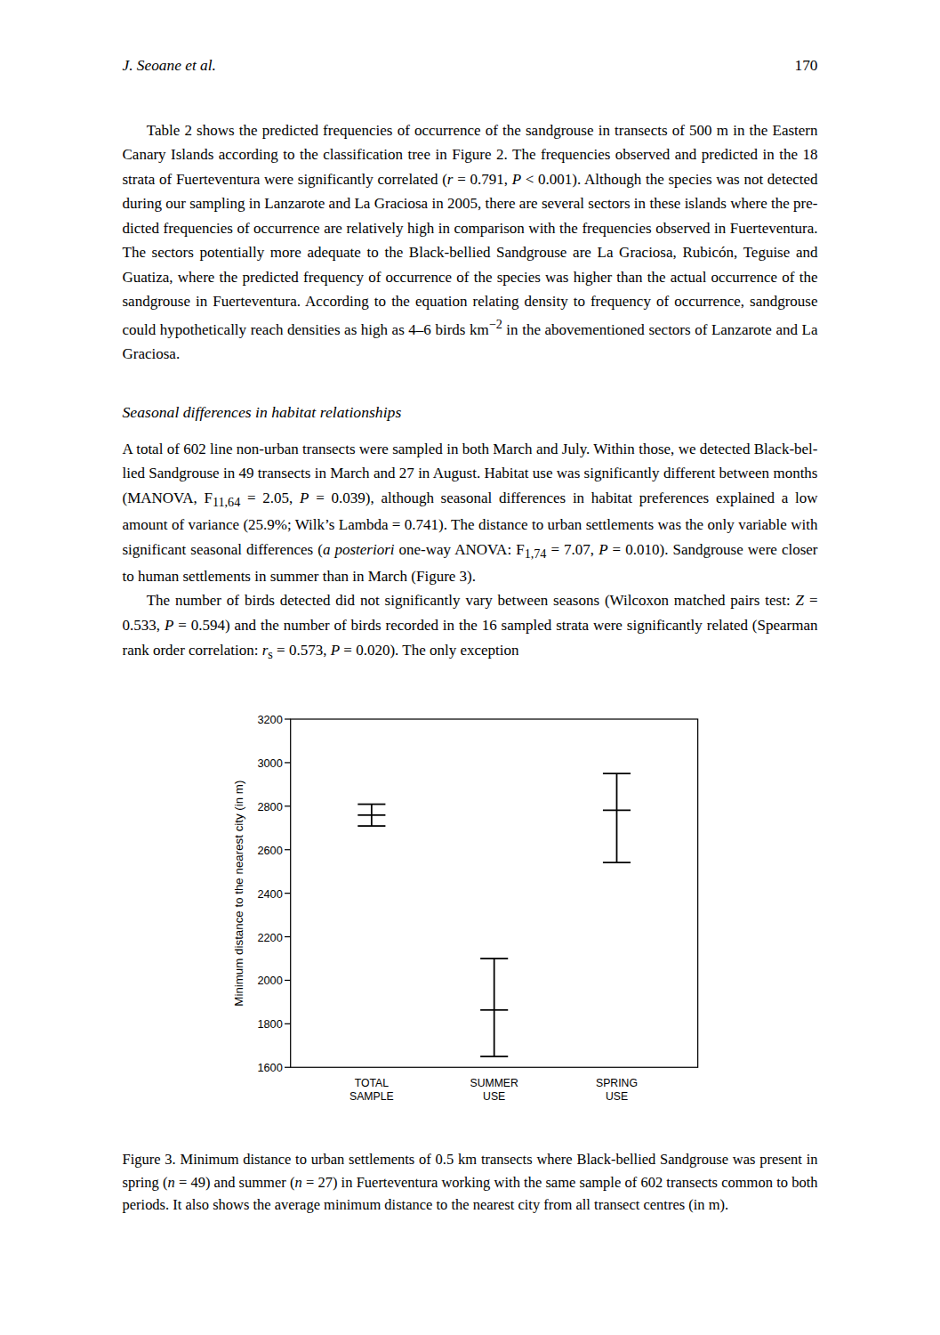J. Seoane et al. 170
Table 2 shows the predicted frequencies of occurrence of the sandgrouse in transects of 500 m in the Eastern Canary Islands according to the classification tree in Figure 2. The frequencies observed and predicted in the 18 strata of Fuerteventura were significantly correlated (r = 0.791, P < 0.001). Although the species was not detected during our sampling in Lanzarote and La Graciosa in 2005, there are several sectors in these islands where the predicted frequencies of occurrence are relatively high in comparison with the frequencies observed in Fuerteventura. The sectors potentially more adequate to the Black-bellied Sandgrouse are La Graciosa, Rubicón, Teguise and Guatiza, where the predicted frequency of occurrence of the species was higher than the actual occurrence of the sandgrouse in Fuerteventura. According to the equation relating density to frequency of occurrence, sandgrouse could hypothetically reach densities as high as 4–6 birds km−2 in the abovementioned sectors of Lanzarote and La Graciosa.
Seasonal differences in habitat relationships
A total of 602 line non-urban transects were sampled in both March and July. Within those, we detected Black-bellied Sandgrouse in 49 transects in March and 27 in August. Habitat use was significantly different between months (MANOVA, F11,64 = 2.05, P = 0.039), although seasonal differences in habitat preferences explained a low amount of variance (25.9%; Wilk’s Lambda = 0.741). The distance to urban settlements was the only variable with significant seasonal differences (a posteriori one-way ANOVA: F1,74 = 7.07, P = 0.010). Sandgrouse were closer to human settlements in summer than in March (Figure 3).
The number of birds detected did not significantly vary between seasons (Wilcoxon matched pairs test: Z = 0.533, P = 0.594) and the number of birds recorded in the 16 sampled strata were significantly related (Spearman rank order correlation: rs = 0.573, P = 0.020). The only exception
3200 3000 2800 2600 2400 2200 2000 1800 1600 Minimum distance to the nearest city (in m) TOTAL SAMPLE SUMMER USE SPRING USE
Figure 3. Minimum distance to urban settlements of 0.5 km transects where Black-bellied Sandgrouse was present in spring (n = 49) and summer (n = 27) in Fuerteventura working with the same sample of 602 transects common to both periods. It also shows the average minimum distance to the nearest city from all transect centres (in m).